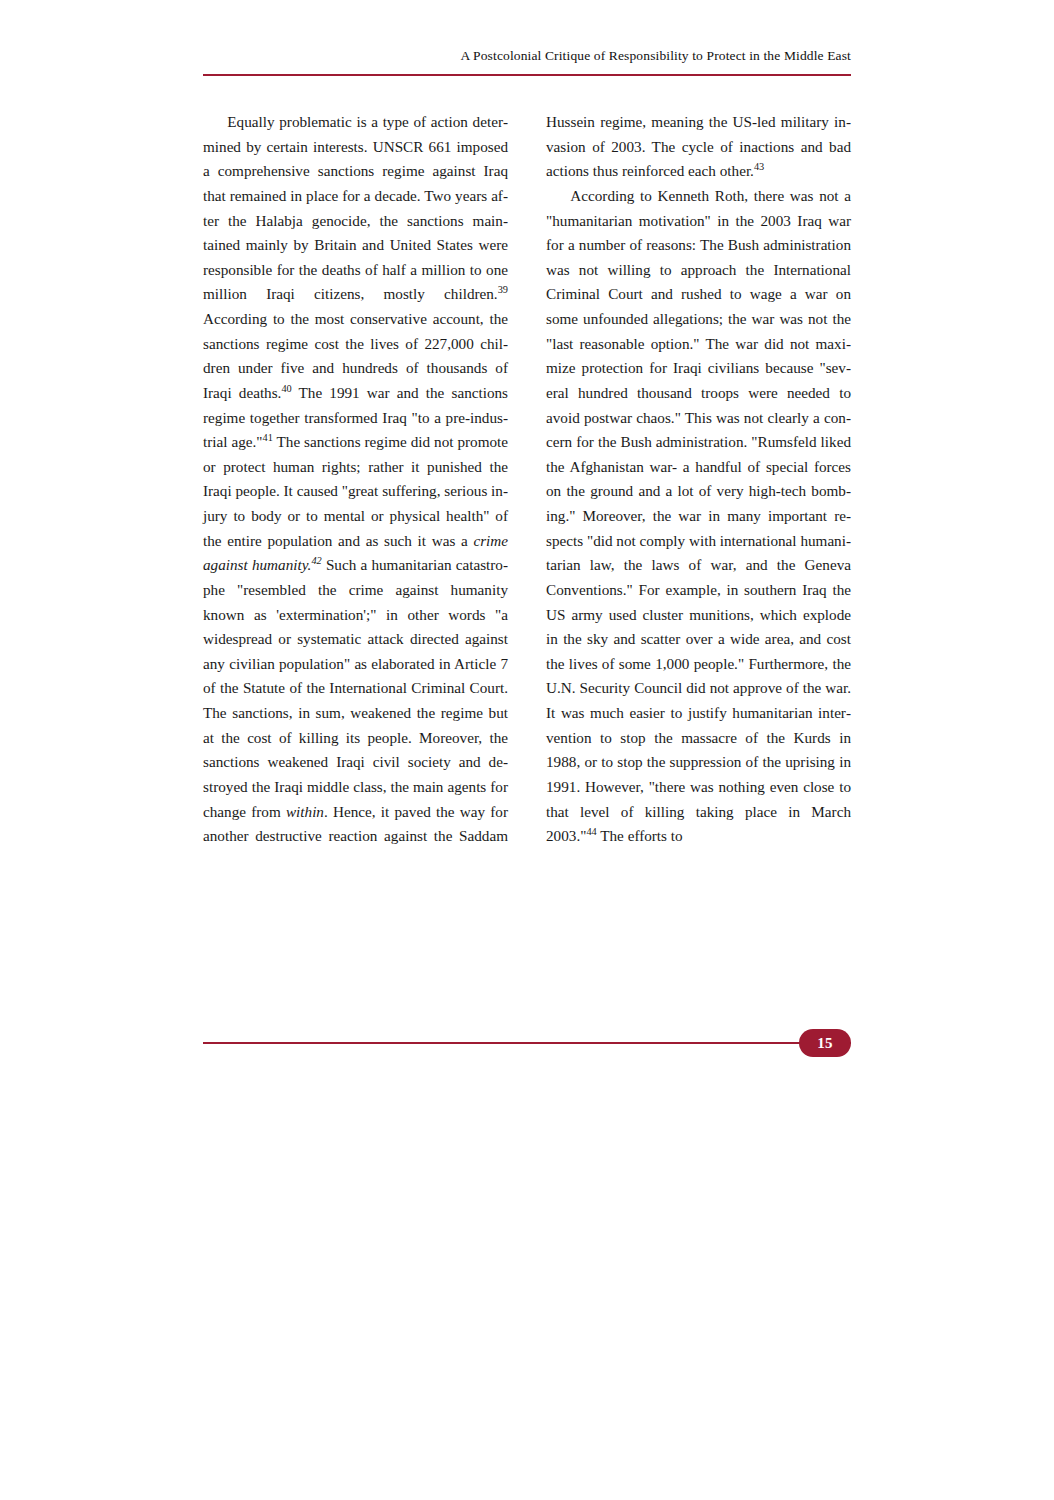A Postcolonial Critique of Responsibility to Protect in the Middle East
Equally problematic is a type of action determined by certain interests. UNSCR 661 imposed a comprehensive sanctions regime against Iraq that remained in place for a decade. Two years after the Halabja genocide, the sanctions maintained mainly by Britain and United States were responsible for the deaths of half a million to one million Iraqi citizens, mostly children.39 According to the most conservative account, the sanctions regime cost the lives of 227,000 children under five and hundreds of thousands of Iraqi deaths.40 The 1991 war and the sanctions regime together transformed Iraq "to a pre-industrial age."41 The sanctions regime did not promote or protect human rights; rather it punished the Iraqi people. It caused "great suffering, serious injury to body or to mental or physical health" of the entire population and as such it was a crime against humanity.42 Such a humanitarian catastrophe "resembled the crime against humanity known as 'extermination';" in other words "a widespread or systematic attack directed against any civilian population" as elaborated in Article 7 of the Statute of the International Criminal Court. The sanctions, in sum, weakened the regime but at the cost of killing its people. Moreover, the sanctions weakened Iraqi civil society and destroyed the Iraqi middle class, the main agents for change from within. Hence, it paved the way for another destructive reaction against the Saddam Hussein regime, meaning the US-led military invasion of 2003. The cycle of inactions and bad actions thus reinforced each other.43
According to Kenneth Roth, there was not a "humanitarian motivation" in the 2003 Iraq war for a number of reasons: The Bush administration was not willing to approach the International Criminal Court and rushed to wage a war on some unfounded allegations; the war was not the "last reasonable option." The war did not maximize protection for Iraqi civilians because "several hundred thousand troops were needed to avoid postwar chaos." This was not clearly a concern for the Bush administration. "Rumsfeld liked the Afghanistan war- a handful of special forces on the ground and a lot of very high-tech bombing." Moreover, the war in many important respects "did not comply with international humanitarian law, the laws of war, and the Geneva Conventions." For example, in southern Iraq the US army used cluster munitions, which explode in the sky and scatter over a wide area, and cost the lives of some 1,000 people." Furthermore, the U.N. Security Council did not approve of the war. It was much easier to justify humanitarian intervention to stop the massacre of the Kurds in 1988, or to stop the suppression of the uprising in 1991. However, "there was nothing even close to that level of killing taking place in March 2003."44 The efforts to
15